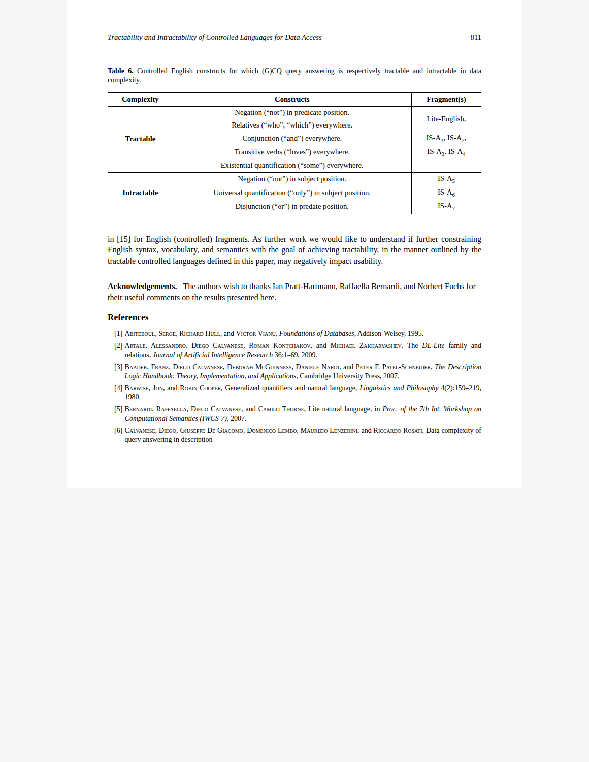Tractability and Intractability of Controlled Languages for Data Access 811
Table 6. Controlled English constructs for which (G)CQ query answering is respectively tractable and intractable in data complexity.
| Complexity | Constructs | Fragment(s) |
| --- | --- | --- |
| Tractable | Negation (“not”) in predicate position. | Lite-English, |
| Relatives (“who”, “which”) everywhere. |
| Conjunction (“and”) everywhere. | IS-A 1 , IS-A 2 , |
| Transitive verbs (“loves”) everywhere. | IS-A 3 , IS-A 4 |
| Existential quantification (“some”) everywhere. | |
| | Negation (“not”) in subject position. | IS-A 5 |
| Intractable | Universal quantification (“only”) in subject position. | IS-A 6 |
| | Disjunction (“or”) in predate position. | IS-A 7 |
in [15] for English (controlled) fragments. As further work we would like to understand if further constraining English syntax, vocabulary, and semantics with the goal of achieving tractability, in the manner outlined by the tractable controlled languages defined in this paper, may negatively impact usability.
Acknowledgements.
The authors wish to thanks Ian Pratt-Hartmann, Raffaella Bernardi, and Norbert Fuchs for their useful comments on the results presented here.
References
[1] Abiteboul, Serge, Richard Hull, and Victor Vianu, Foundations of Databases, Addison-Welsey, 1995.
[2] Artale, Alessandro, Diego Calvanese, Roman Kontchakov, and Michael Zakharyashev, The DL-Lite family and relations, Journal of Artificial Intelligence Research 36:1–69, 2009.
[3] Baader, Franz, Diego Calvanese, Deborah McGuinness, Daniele Nardi, and Peter F. Patel-Schneider, The Description Logic Handbook: Theory, Implementation, and Applications, Cambridge University Press, 2007.
[4] Barwise, Jon, and Robin Cooper, Generalized quantifiers and natural language, Linguistics and Philosophy 4(2):159–219, 1980.
[5] Bernardi, Raffaella, Diego Calvanese, and Camilo Thorne, Lite natural language, in Proc. of the 7th Int. Workshop on Computational Semantics (IWCS-7), 2007.
[6] Calvanese, Diego, Giuseppe De Giacomo, Domenico Lembo, Maurizio Lenzerini, and Riccardo Rosati, Data complexity of query answering in description